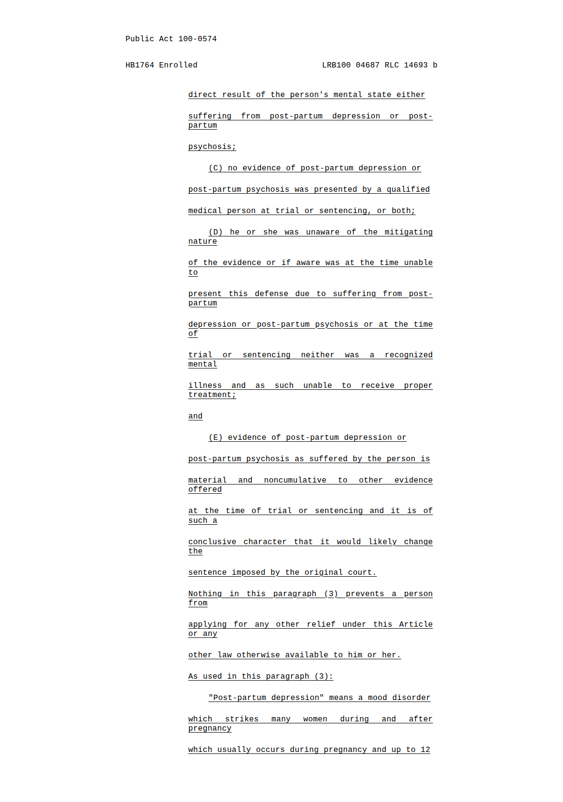Public Act 100-0574
HB1764 Enrolled LRB100 04687 RLC 14693 b
direct result of the person's mental state either
suffering from post-partum depression or post-partum
psychosis;
(C) no evidence of post-partum depression or
post-partum psychosis was presented by a qualified
medical person at trial or sentencing, or both;
(D) he or she was unaware of the mitigating nature
of the evidence or if aware was at the time unable to
present this defense due to suffering from post-partum
depression or post-partum psychosis or at the time of
trial or sentencing neither was a recognized mental
illness and as such unable to receive proper treatment;
and
(E) evidence of post-partum depression or
post-partum psychosis as suffered by the person is
material and noncumulative to other evidence offered
at the time of trial or sentencing and it is of such a
conclusive character that it would likely change the
sentence imposed by the original court.
Nothing in this paragraph (3) prevents a person from
applying for any other relief under this Article or any
other law otherwise available to him or her.
As used in this paragraph (3):
"Post-partum depression" means a mood disorder
which strikes many women during and after pregnancy
which usually occurs during pregnancy and up to 12